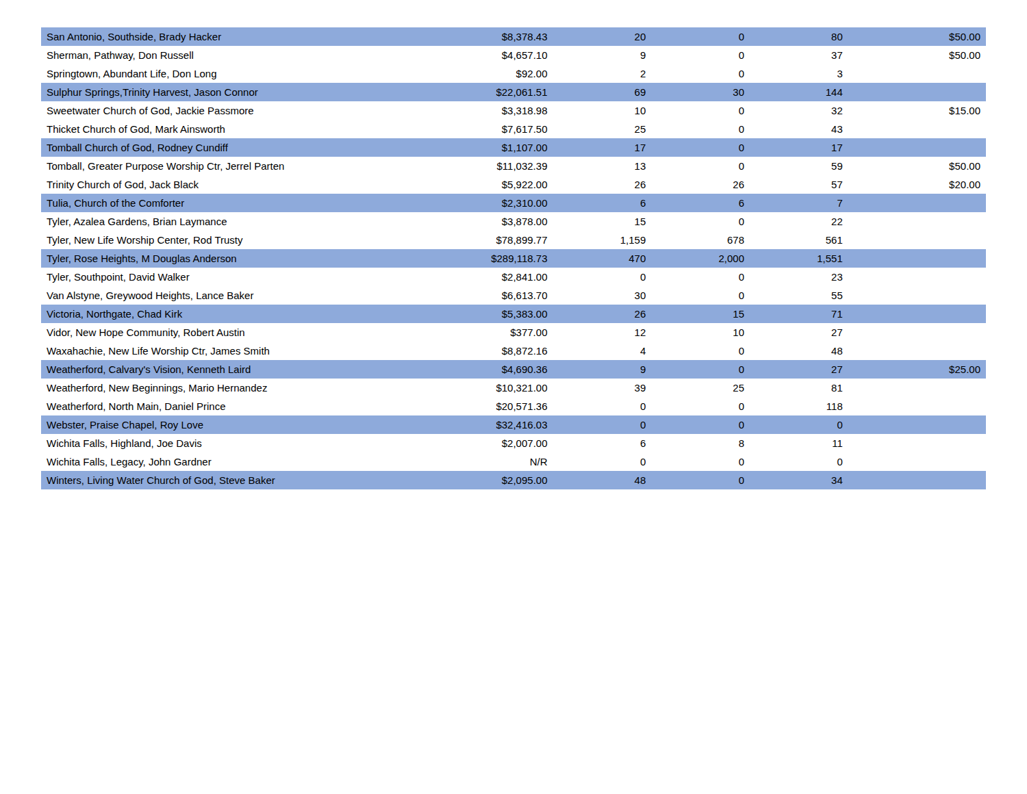| San Antonio, Southside, Brady Hacker | $8,378.43 | 20 | 0 | 80 | $50.00 |
| Sherman, Pathway, Don Russell | $4,657.10 | 9 | 0 | 37 | $50.00 |
| Springtown, Abundant Life, Don Long | $92.00 | 2 | 0 | 3 | |
| Sulphur Springs,Trinity Harvest, Jason Connor | $22,061.51 | 69 | 30 | 144 | |
| Sweetwater Church of God, Jackie Passmore | $3,318.98 | 10 | 0 | 32 | $15.00 |
| Thicket Church of God, Mark Ainsworth | $7,617.50 | 25 | 0 | 43 | |
| Tomball Church of God, Rodney Cundiff | $1,107.00 | 17 | 0 | 17 | |
| Tomball, Greater Purpose Worship Ctr, Jerrel Parten | $11,032.39 | 13 | 0 | 59 | $50.00 |
| Trinity Church of God, Jack Black | $5,922.00 | 26 | 26 | 57 | $20.00 |
| Tulia, Church of the Comforter | $2,310.00 | 6 | 6 | 7 | |
| Tyler, Azalea Gardens, Brian Laymance | $3,878.00 | 15 | 0 | 22 | |
| Tyler, New Life Worship Center, Rod Trusty | $78,899.77 | 1,159 | 678 | 561 | |
| Tyler, Rose Heights, M Douglas Anderson | $289,118.73 | 470 | 2,000 | 1,551 | |
| Tyler, Southpoint, David Walker | $2,841.00 | 0 | 0 | 23 | |
| Van Alstyne, Greywood Heights, Lance Baker | $6,613.70 | 30 | 0 | 55 | |
| Victoria, Northgate, Chad Kirk | $5,383.00 | 26 | 15 | 71 | |
| Vidor, New Hope Community, Robert Austin | $377.00 | 12 | 10 | 27 | |
| Waxahachie, New Life Worship Ctr, James Smith | $8,872.16 | 4 | 0 | 48 | |
| Weatherford, Calvary's Vision, Kenneth Laird | $4,690.36 | 9 | 0 | 27 | $25.00 |
| Weatherford, New Beginnings, Mario Hernandez | $10,321.00 | 39 | 25 | 81 | |
| Weatherford, North Main, Daniel Prince | $20,571.36 | 0 | 0 | 118 | |
| Webster, Praise Chapel, Roy Love | $32,416.03 | 0 | 0 | 0 | |
| Wichita Falls, Highland, Joe Davis | $2,007.00 | 6 | 8 | 11 | |
| Wichita Falls, Legacy, John Gardner | N/R | 0 | 0 | 0 | |
| Winters, Living Water Church of God, Steve Baker | $2,095.00 | 48 | 0 | 34 | |